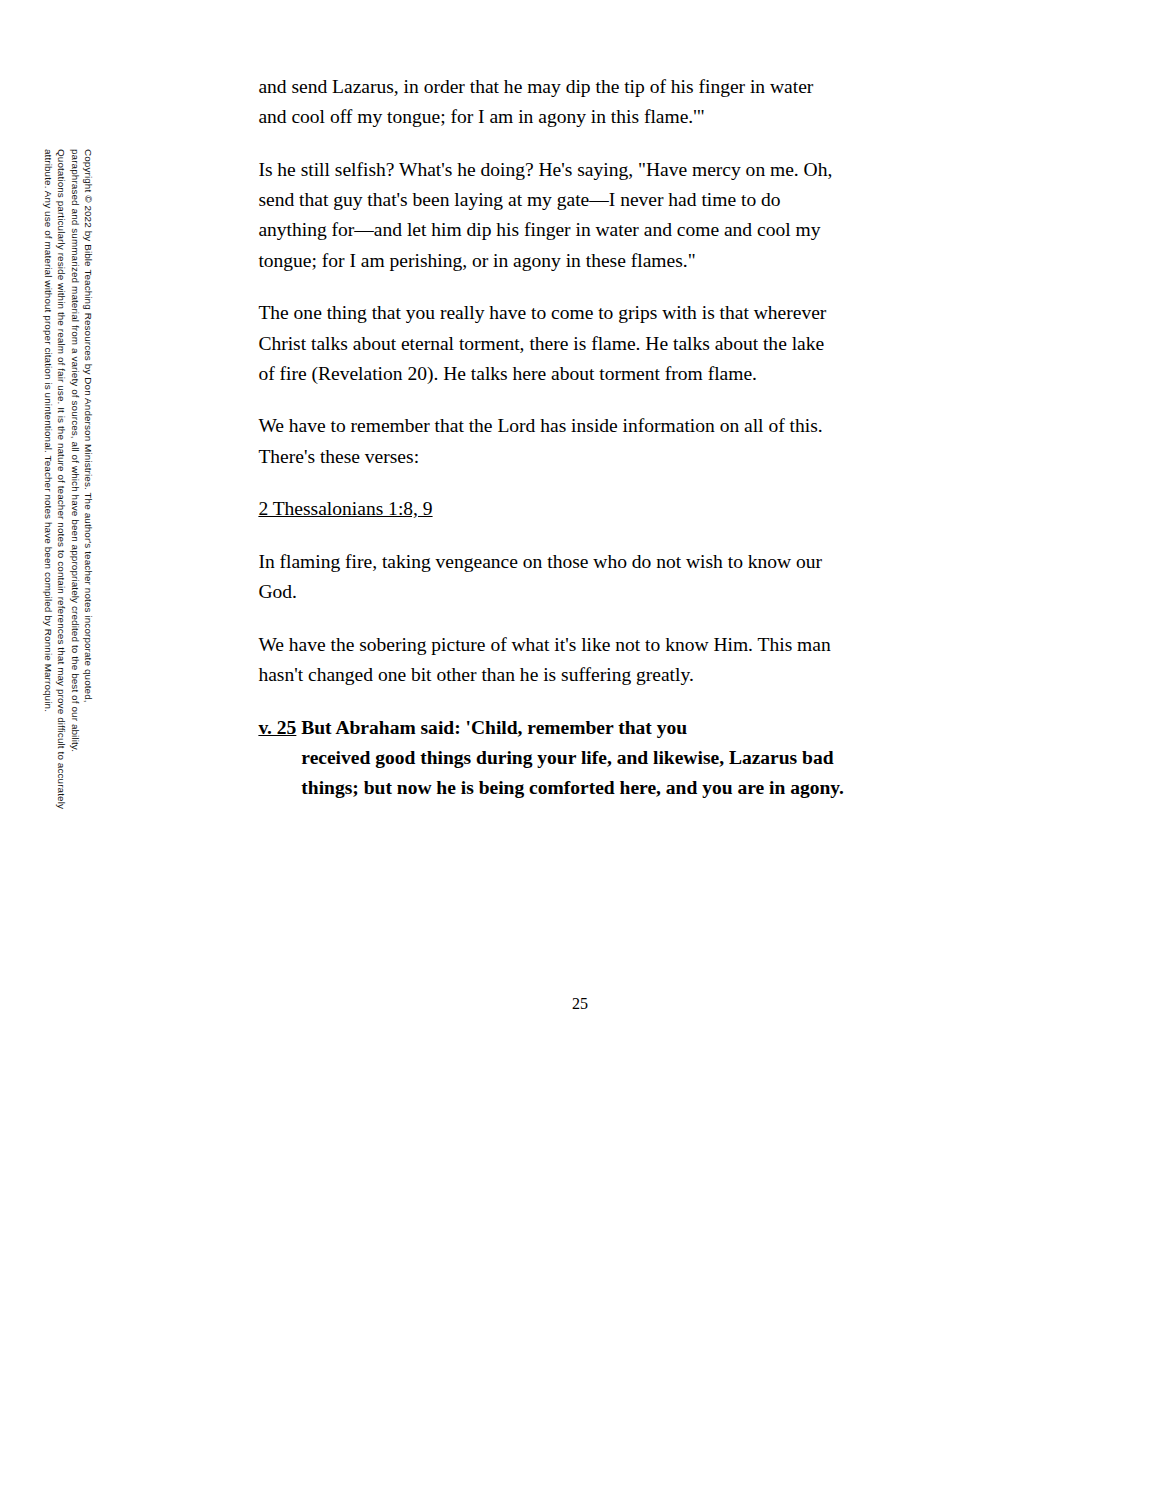Copyright © 2022 by Bible Teaching Resources by Don Anderson Ministries. The author's teacher notes incorporate quoted,
paraphrased and summarized material from a variety of sources, all of which have been appropriately credited to the best of our ability.
Quotations particularly reside within the realm of fair use. It is the nature of teacher notes to contain references that may prove difficult to accurately
attribute. Any use of material without proper citation is unintentional. Teacher notes have been compiled by Ronnie Marroquin.
and send Lazarus, in order that he may dip the tip of his finger in water and cool off my tongue; for I am in agony in this flame.'"
Is he still selfish? What's he doing? He's saying, "Have mercy on me. Oh, send that guy that's been laying at my gate—I never had time to do anything for—and let him dip his finger in water and come and cool my tongue; for I am perishing, or in agony in these flames."
The one thing that you really have to come to grips with is that wherever Christ talks about eternal torment, there is flame. He talks about the lake of fire (Revelation 20). He talks here about torment from flame.
We have to remember that the Lord has inside information on all of this. There's these verses:
2 Thessalonians 1:8, 9
In flaming fire, taking vengeance on those who do not wish to know our God.
We have the sobering picture of what it's like not to know Him. This man hasn't changed one bit other than he is suffering greatly.
v. 25 But Abraham said: 'Child, remember that you received good things during your life, and likewise, Lazarus bad things; but now he is being comforted here, and you are in agony.
25